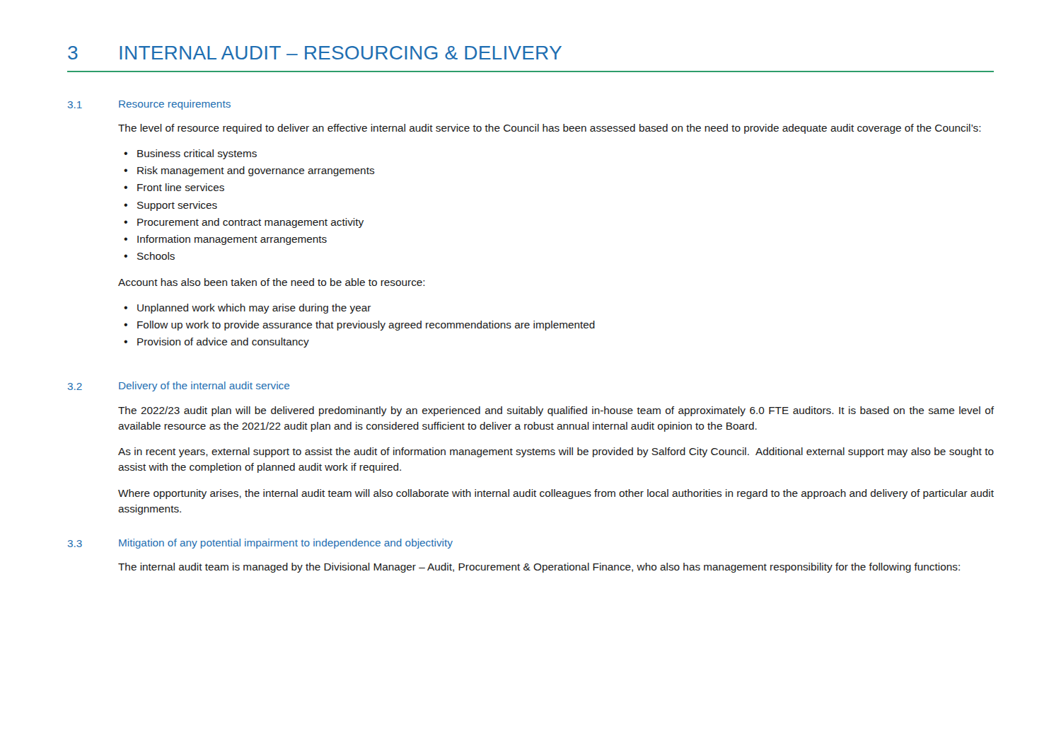3 Internal Audit – Resourcing & Delivery
3.1
Resource requirements
The level of resource required to deliver an effective internal audit service to the Council has been assessed based on the need to provide adequate audit coverage of the Council’s:
Business critical systems
Risk management and governance arrangements
Front line services
Support services
Procurement and contract management activity
Information management arrangements
Schools
Account has also been taken of the need to be able to resource:
Unplanned work which may arise during the year
Follow up work to provide assurance that previously agreed recommendations are implemented
Provision of advice and consultancy
3.2
Delivery of the internal audit service
The 2022/23 audit plan will be delivered predominantly by an experienced and suitably qualified in-house team of approximately 6.0 FTE auditors. It is based on the same level of available resource as the 2021/22 audit plan and is considered sufficient to deliver a robust annual internal audit opinion to the Board.
As in recent years, external support to assist the audit of information management systems will be provided by Salford City Council. Additional external support may also be sought to assist with the completion of planned audit work if required.
Where opportunity arises, the internal audit team will also collaborate with internal audit colleagues from other local authorities in regard to the approach and delivery of particular audit assignments.
3.3
Mitigation of any potential impairment to independence and objectivity
The internal audit team is managed by the Divisional Manager – Audit, Procurement & Operational Finance, who also has management responsibility for the following functions: